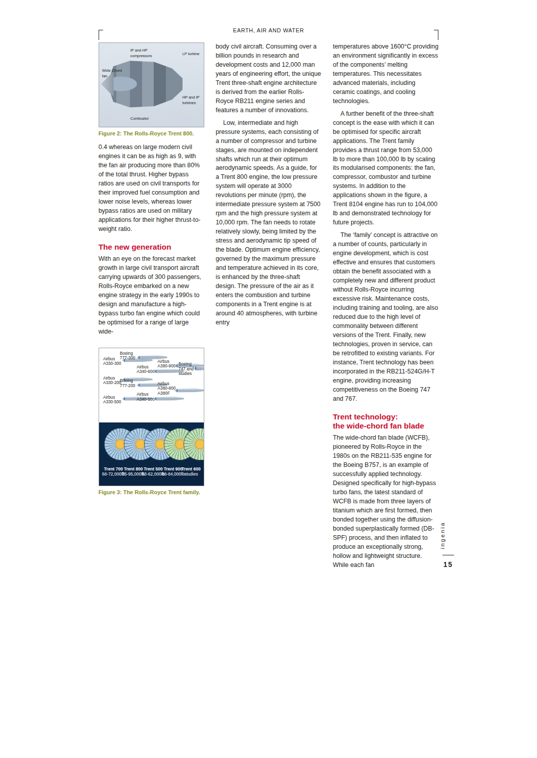EARTH, AIR AND WATER
Wide Chord
fan
IP and HP
compressors
LP turbine
HP and IP
turbines
Combustor
Figure 2: The Rolls-Royce Trent 800.
0.4 whereas on large modern civil engines it can be as high as 9, with the fan air producing more than 80% of the total thrust. Higher bypass ratios are used on civil transports for their improved fuel consumption and lower noise levels, whereas lower bypass ratios are used on military applications for their higher thrust-to-weight ratio.
The new generation
With an eye on the forecast market growth in large civil transport aircraft carrying upwards of 300 passengers, Rolls-Royce embarked on a new engine strategy in the early 1990s to design and manufacture a high-bypass turbo fan engine which could be optimised for a range of large wide-
Airbus
A330-300
Airbus
A330-200
Airbus
A330-500
Boeing
777-300
Boeing
777-200
Airbus
A340-600
Airbus
A340-500
Airbus
A380-900
Airbus
A380-800
A380F
Boeing
747 and 767
studies
Trent 700
68-72,000lb
Trent 800
75-95,000lb
Trent 500
53-62,000lb
Trent 900
68-84,000lb
Trent 600
studies
Figure 3: The Rolls-Royce Trent family.
body civil aircraft. Consuming over a billion pounds in research and development costs and 12,000 man years of engineering effort, the unique Trent three-shaft engine architecture is derived from the earlier Rolls-Royce RB211 engine series and features a number of innovations.
Low, intermediate and high pressure systems, each consisting of a number of compressor and turbine stages, are mounted on independent shafts which run at their optimum aerodynamic speeds. As a guide, for a Trent 800 engine, the low pressure system will operate at 3000 revolutions per minute (rpm), the intermediate pressure system at 7500 rpm and the high pressure system at 10,000 rpm. The fan needs to rotate relatively slowly, being limited by the stress and aerodynamic tip speed of the blade. Optimum engine efficiency, governed by the maximum pressure and temperature achieved in its core, is enhanced by the three-shaft design. The pressure of the air as it enters the combustion and turbine components in a Trent engine is at around 40 atmospheres, with turbine entry
temperatures above 1600°C providing an environment significantly in excess of the components’ melting temperatures. This necessitates advanced materials, including ceramic coatings, and cooling technologies.
A further benefit of the three-shaft concept is the ease with which it can be optimised for specific aircraft applications. The Trent family provides a thrust range from 53,000 lb to more than 100,000 lb by scaling its modularised components: the fan, compressor, combustor and turbine systems. In addition to the applications shown in the figure, a Trent 8104 engine has run to 104,000 lb and demonstrated technology for future projects.
The ‘family’ concept is attractive on a number of counts, particularly in engine development, which is cost effective and ensures that customers obtain the benefit associated with a completely new and different product without Rolls-Royce incurring excessive risk. Maintenance costs, including training and tooling, are also reduced due to the high level of commonality between different versions of the Trent. Finally, new technologies, proven in service, can be retrofitted to existing variants. For instance, Trent technology has been incorporated in the RB211-524G/H-T engine, providing increasing competitiveness on the Boeing 747 and 767.
Trent technology:
the wide-chord fan blade
The wide-chord fan blade (WCFB), pioneered by Rolls-Royce in the 1980s on the RB211-535 engine for the Boeing B757, is an example of successfully applied technology. Designed specifically for high-bypass turbo fans, the latest standard of WCFB is made from three layers of titanium which are first formed, then bonded together using the diffusion-bonded superplastically formed (DB-SPF) process, and then inflated to produce an exceptionally strong, hollow and lightweight structure. While each fan
ingenia
15